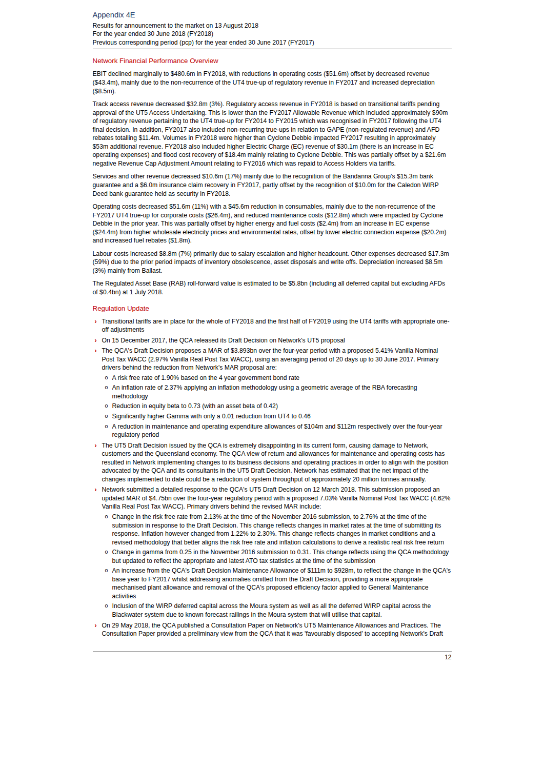Appendix 4E
Results for announcement to the market on 13 August 2018
For the year ended 30 June 2018 (FY2018)
Previous corresponding period (pcp) for the year ended 30 June 2017 (FY2017)
Network Financial Performance Overview
EBIT declined marginally to $480.6m in FY2018, with reductions in operating costs ($51.6m) offset by decreased revenue ($43.4m), mainly due to the non-recurrence of the UT4 true-up of regulatory revenue in FY2017 and increased depreciation ($8.5m).
Track access revenue decreased $32.8m (3%). Regulatory access revenue in FY2018 is based on transitional tariffs pending approval of the UT5 Access Undertaking. This is lower than the FY2017 Allowable Revenue which included approximately $90m of regulatory revenue pertaining to the UT4 true-up for FY2014 to FY2015 which was recognised in FY2017 following the UT4 final decision. In addition, FY2017 also included non-recurring true-ups in relation to GAPE (non-regulated revenue) and AFD rebates totalling $11.4m. Volumes in FY2018 were higher than Cyclone Debbie impacted FY2017 resulting in approximately $53m additional revenue. FY2018 also included higher Electric Charge (EC) revenue of $30.1m (there is an increase in EC operating expenses) and flood cost recovery of $18.4m mainly relating to Cyclone Debbie. This was partially offset by a $21.6m negative Revenue Cap Adjustment Amount relating to FY2016 which was repaid to Access Holders via tariffs.
Services and other revenue decreased $10.6m (17%) mainly due to the recognition of the Bandanna Group's $15.3m bank guarantee and a $6.0m insurance claim recovery in FY2017, partly offset by the recognition of $10.0m for the Caledon WIRP Deed bank guarantee held as security in FY2018.
Operating costs decreased $51.6m (11%) with a $45.6m reduction in consumables, mainly due to the non-recurrence of the FY2017 UT4 true-up for corporate costs ($26.4m), and reduced maintenance costs ($12.8m) which were impacted by Cyclone Debbie in the prior year. This was partially offset by higher energy and fuel costs ($2.4m) from an increase in EC expense ($24.4m) from higher wholesale electricity prices and environmental rates, offset by lower electric connection expense ($20.2m) and increased fuel rebates ($1.8m).
Labour costs increased $8.8m (7%) primarily due to salary escalation and higher headcount. Other expenses decreased $17.3m (59%) due to the prior period impacts of inventory obsolescence, asset disposals and write offs. Depreciation increased $8.5m (3%) mainly from Ballast.
The Regulated Asset Base (RAB) roll-forward value is estimated to be $5.8bn (including all deferred capital but excluding AFDs of $0.4bn) at 1 July 2018.
Regulation Update
Transitional tariffs are in place for the whole of FY2018 and the first half of FY2019 using the UT4 tariffs with appropriate one-off adjustments
On 15 December 2017, the QCA released its Draft Decision on Network's UT5 proposal
The QCA's Draft Decision proposes a MAR of $3.893bn over the four-year period with a proposed 5.41% Vanilla Nominal Post Tax WACC (2.97% Vanilla Real Post Tax WACC), using an averaging period of 20 days up to 30 June 2017. Primary drivers behind the reduction from Network's MAR proposal are:
A risk free rate of 1.90% based on the 4 year government bond rate
An inflation rate of 2.37% applying an inflation methodology using a geometric average of the RBA forecasting methodology
Reduction in equity beta to 0.73 (with an asset beta of 0.42)
Significantly higher Gamma with only a 0.01 reduction from UT4 to 0.46
A reduction in maintenance and operating expenditure allowances of $104m and $112m respectively over the four-year regulatory period
The UT5 Draft Decision issued by the QCA is extremely disappointing in its current form, causing damage to Network, customers and the Queensland economy. The QCA view of return and allowances for maintenance and operating costs has resulted in Network implementing changes to its business decisions and operating practices in order to align with the position advocated by the QCA and its consultants in the UT5 Draft Decision. Network has estimated that the net impact of the changes implemented to date could be a reduction of system throughput of approximately 20 million tonnes annually.
Network submitted a detailed response to the QCA's UT5 Draft Decision on 12 March 2018. This submission proposed an updated MAR of $4.75bn over the four-year regulatory period with a proposed 7.03% Vanilla Nominal Post Tax WACC (4.62% Vanilla Real Post Tax WACC). Primary drivers behind the revised MAR include:
Change in the risk free rate from 2.13% at the time of the November 2016 submission, to 2.76% at the time of the submission in response to the Draft Decision. This change reflects changes in market rates at the time of submitting its response. Inflation however changed from 1.22% to 2.30%. This change reflects changes in market conditions and a revised methodology that better aligns the risk free rate and inflation calculations to derive a realistic real risk free return
Change in gamma from 0.25 in the November 2016 submission to 0.31. This change reflects using the QCA methodology but updated to reflect the appropriate and latest ATO tax statistics at the time of the submission
An increase from the QCA's Draft Decision Maintenance Allowance of $111m to $928m, to reflect the change in the QCA's base year to FY2017 whilst addressing anomalies omitted from the Draft Decision, providing a more appropriate mechanised plant allowance and removal of the QCA's proposed efficiency factor applied to General Maintenance activities
Inclusion of the WIRP deferred capital across the Moura system as well as all the deferred WIRP capital across the Blackwater system due to known forecast railings in the Moura system that will utilise that capital.
On 29 May 2018, the QCA published a Consultation Paper on Network's UT5 Maintenance Allowances and Practices. The Consultation Paper provided a preliminary view from the QCA that it was 'favourably disposed' to accepting Network's Draft
12